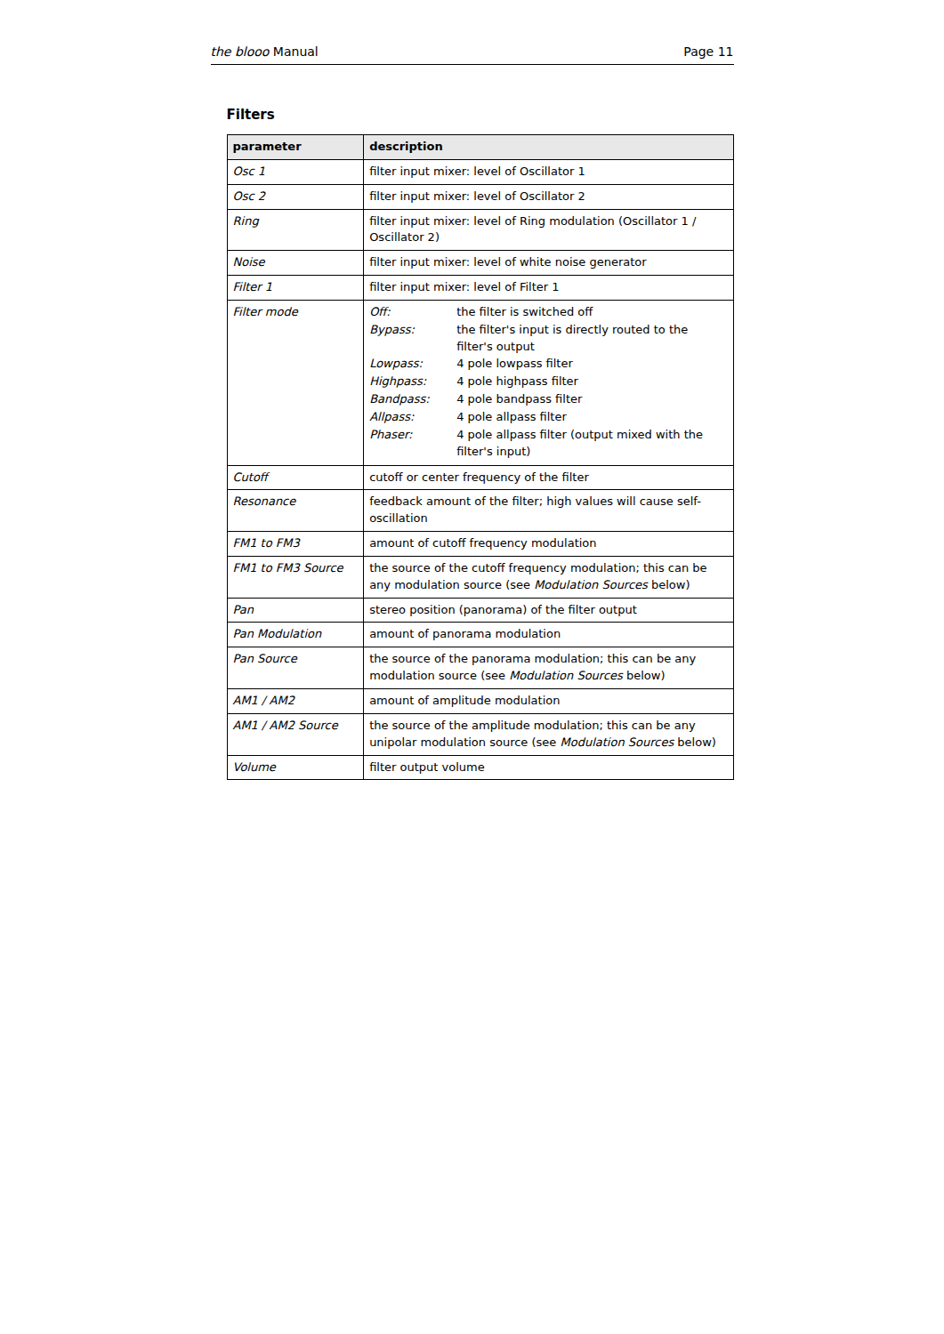the blooo Manual
Page 11
Filters
| parameter | description |
| --- | --- |
| Osc 1 | filter input mixer: level of Oscillator 1 |
| Osc 2 | filter input mixer: level of Oscillator 2 |
| Ring | filter input mixer: level of Ring modulation (Oscillator 1 / Oscillator 2) |
| Noise | filter input mixer: level of white noise generator |
| Filter 1 | filter input mixer: level of Filter 1 |
| Filter mode | / Off: / the filter is switched off / / Bypass: / the filter's input is directly routed to the filter's output / / Lowpass: / 4 pole lowpass filter / / Highpass: / 4 pole highpass filter / / Bandpass: / 4 pole bandpass filter / / Allpass: / 4 pole allpass filter / / Phaser: / 4 pole allpass filter (output mixed with the filter's input) / |
| Cutoff | cutoff or center frequency of the filter |
| Resonance | feedback amount of the filter; high values will cause self-oscillation |
| FM1 to FM3 | amount of cutoff frequency modulation |
| FM1 to FM3 Source | the source of the cutoff frequency modulation; this can be any modulation source (see Modulation Sources below) |
| Pan | stereo position (panorama) of the filter output |
| Pan Modulation | amount of panorama modulation |
| Pan Source | the source of the panorama modulation; this can be any modulation source (see Modulation Sources below) |
| AM1 / AM2 | amount of amplitude modulation |
| AM1 / AM2 Source | the source of the amplitude modulation; this can be any unipolar modulation source (see Modulation Sources below) |
| Volume | filter output volume |